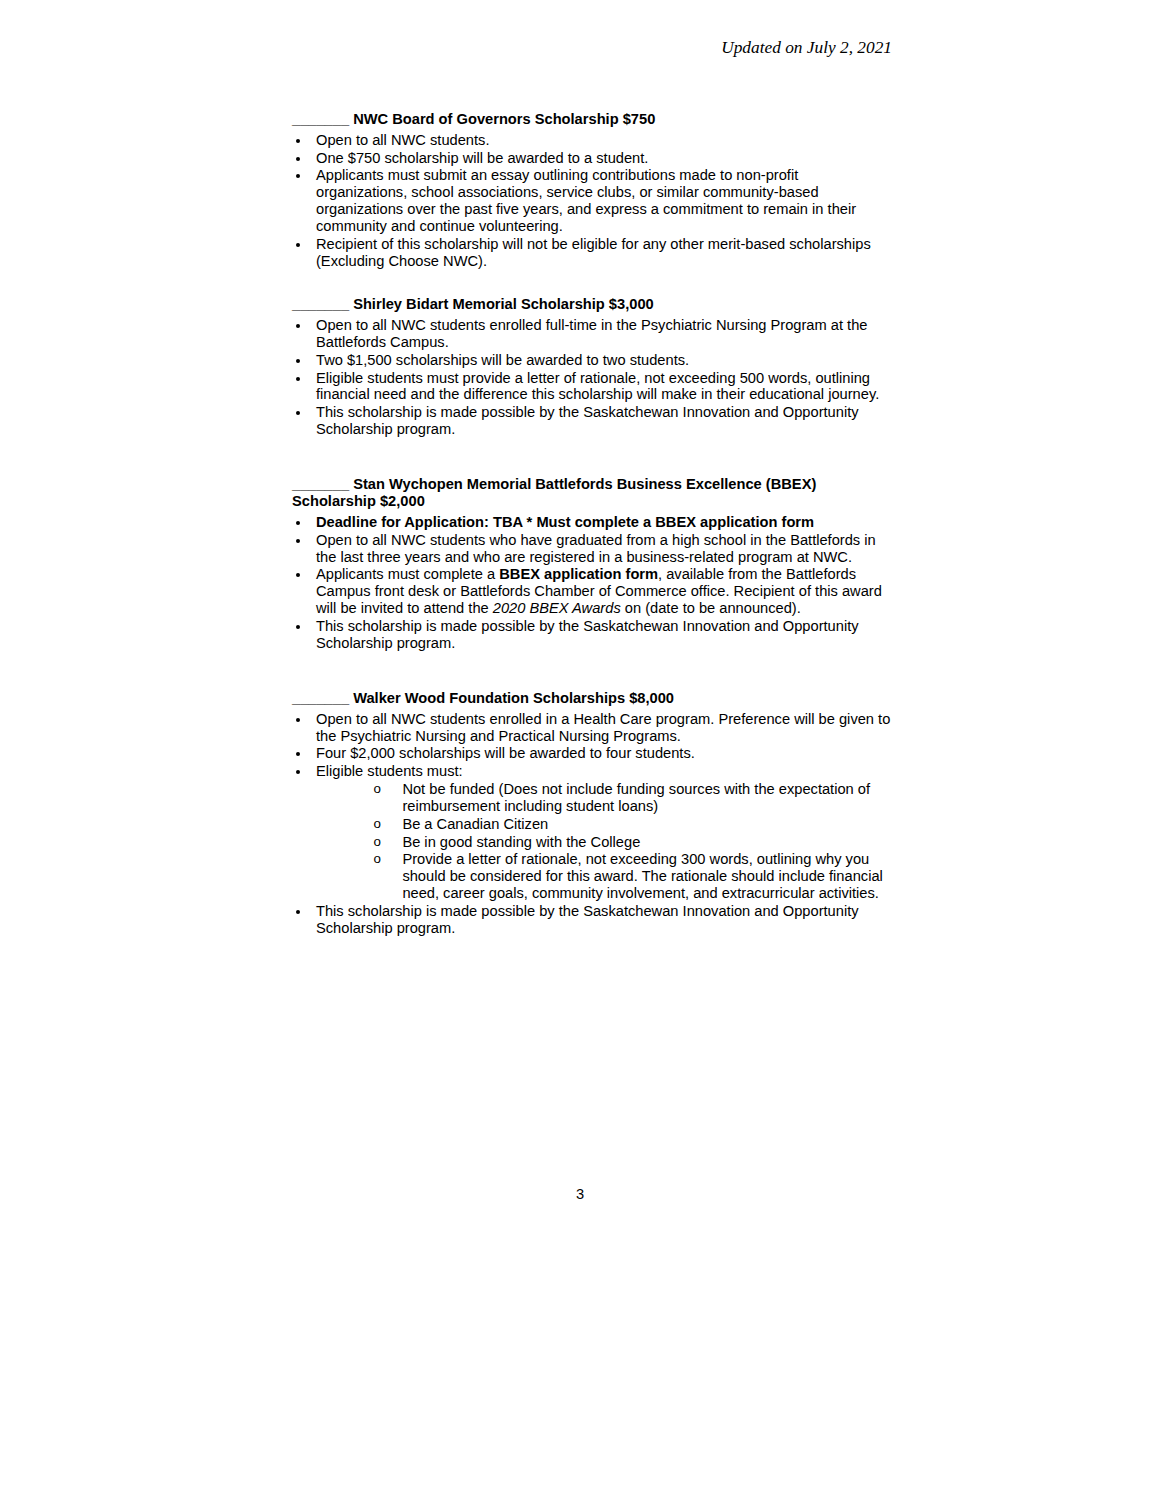Updated on July 2, 2021
_______ NWC Board of Governors Scholarship $750
Open to all NWC students.
One $750 scholarship will be awarded to a student.
Applicants must submit an essay outlining contributions made to non-profit organizations, school associations, service clubs, or similar community-based organizations over the past five years, and express a commitment to remain in their community and continue volunteering.
Recipient of this scholarship will not be eligible for any other merit-based scholarships (Excluding Choose NWC).
_______ Shirley Bidart Memorial Scholarship $3,000
Open to all NWC students enrolled full-time in the Psychiatric Nursing Program at the Battlefords Campus.
Two $1,500 scholarships will be awarded to two students.
Eligible students must provide a letter of rationale, not exceeding 500 words, outlining financial need and the difference this scholarship will make in their educational journey.
This scholarship is made possible by the Saskatchewan Innovation and Opportunity Scholarship program.
_______ Stan Wychopen Memorial Battlefords Business Excellence (BBEX) Scholarship $2,000
Deadline for Application: TBA * Must complete a BBEX application form
Open to all NWC students who have graduated from a high school in the Battlefords in the last three years and who are registered in a business-related program at NWC.
Applicants must complete a BBEX application form, available from the Battlefords Campus front desk or Battlefords Chamber of Commerce office. Recipient of this award will be invited to attend the 2020 BBEX Awards on (date to be announced).
This scholarship is made possible by the Saskatchewan Innovation and Opportunity Scholarship program.
_______ Walker Wood Foundation Scholarships $8,000
Open to all NWC students enrolled in a Health Care program. Preference will be given to the Psychiatric Nursing and Practical Nursing Programs.
Four $2,000 scholarships will be awarded to four students.
Eligible students must:
Not be funded (Does not include funding sources with the expectation of reimbursement including student loans)
Be a Canadian Citizen
Be in good standing with the College
Provide a letter of rationale, not exceeding 300 words, outlining why you should be considered for this award. The rationale should include financial need, career goals, community involvement, and extracurricular activities.
This scholarship is made possible by the Saskatchewan Innovation and Opportunity Scholarship program.
3